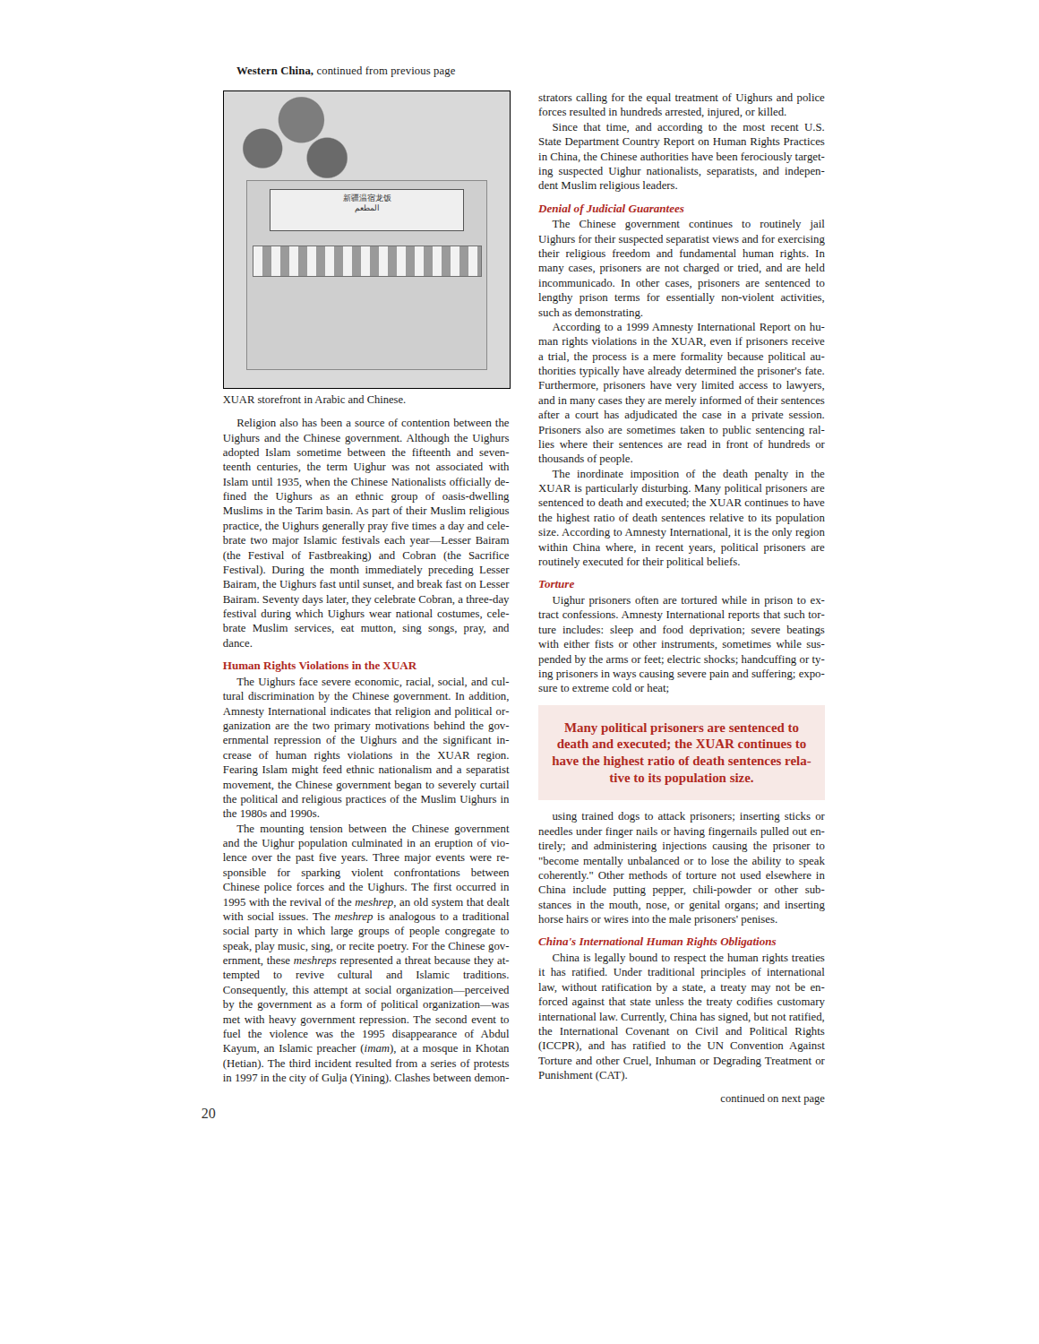Western China, continued from previous page
新疆温宿龙饭
ﺍﻟﻤﻄﻌﻢ
XUAR storefront in Arabic and Chinese.
Religion also has been a source of contention between the Uighurs and the Chinese government. Although the Uighurs adopted Islam sometime between the fifteenth and seventeenth centuries, the term Uighur was not associated with Islam until 1935, when the Chinese Nationalists officially defined the Uighurs as an ethnic group of oasis-dwelling Muslims in the Tarim basin. As part of their Muslim religious practice, the Uighurs generally pray five times a day and celebrate two major Islamic festivals each year—Lesser Bairam (the Festival of Fastbreaking) and Cobran (the Sacrifice Festival). During the month immediately preceding Lesser Bairam, the Uighurs fast until sunset, and break fast on Lesser Bairam. Seventy days later, they celebrate Cobran, a three-day festival during which Uighurs wear national costumes, celebrate Muslim services, eat mutton, sing songs, pray, and dance.
Human Rights Violations in the XUAR
The Uighurs face severe economic, racial, social, and cultural discrimination by the Chinese government. In addition, Amnesty International indicates that religion and political organization are the two primary motivations behind the governmental repression of the Uighurs and the significant increase of human rights violations in the XUAR region. Fearing Islam might feed ethnic nationalism and a separatist movement, the Chinese government began to severely curtail the political and religious practices of the Muslim Uighurs in the 1980s and 1990s.
The mounting tension between the Chinese government and the Uighur population culminated in an eruption of violence over the past five years. Three major events were responsible for sparking violent confrontations between Chinese police forces and the Uighurs. The first occurred in 1995 with the revival of the meshrep, an old system that dealt with social issues. The meshrep is analogous to a traditional social party in which large groups of people congregate to speak, play music, sing, or recite poetry. For the Chinese government, these meshreps represented a threat because they attempted to revive cultural and Islamic traditions. Consequently, this attempt at social organization—perceived by the government as a form of political organization—was met with heavy government repression. The second event to fuel the violence was the 1995 disappearance of Abdul Kayum, an Islamic preacher (imam), at a mosque in Khotan (Hetian). The third incident resulted from a series of protests in 1997 in the city of Gulja (Yining). Clashes between demonstrators calling for the equal treatment of Uighurs and police forces resulted in hundreds arrested, injured, or killed.
Since that time, and according to the most recent U.S. State Department Country Report on Human Rights Practices in China, the Chinese authorities have been ferociously targeting suspected Uighur nationalists, separatists, and independent Muslim religious leaders.
Denial of Judicial Guarantees
The Chinese government continues to routinely jail Uighurs for their suspected separatist views and for exercising their religious freedom and fundamental human rights. In many cases, prisoners are not charged or tried, and are held incommunicado. In other cases, prisoners are sentenced to lengthy prison terms for essentially non-violent activities, such as demonstrating.
According to a 1999 Amnesty International Report on human rights violations in the XUAR, even if prisoners receive a trial, the process is a mere formality because political authorities typically have already determined the prisoner's fate. Furthermore, prisoners have very limited access to lawyers, and in many cases they are merely informed of their sentences after a court has adjudicated the case in a private session. Prisoners also are sometimes taken to public sentencing rallies where their sentences are read in front of hundreds or thousands of people.
The inordinate imposition of the death penalty in the XUAR is particularly disturbing. Many political prisoners are sentenced to death and executed; the XUAR continues to have the highest ratio of death sentences relative to its population size. According to Amnesty International, it is the only region within China where, in recent years, political prisoners are routinely executed for their political beliefs.
Torture
Uighur prisoners often are tortured while in prison to extract confessions. Amnesty International reports that such torture includes: sleep and food deprivation; severe beatings with either fists or other instruments, sometimes while suspended by the arms or feet; electric shocks; handcuffing or tying prisoners in ways causing severe pain and suffering; exposure to extreme cold or heat;
Many political prisoners are sentenced to death and executed; the XUAR continues to have the highest ratio of death sentences relative to its population size.
using trained dogs to attack prisoners; inserting sticks or needles under finger nails or having fingernails pulled out entirely; and administering injections causing the prisoner to "become mentally unbalanced or to lose the ability to speak coherently." Other methods of torture not used elsewhere in China include putting pepper, chili-powder or other substances in the mouth, nose, or genital organs; and inserting horse hairs or wires into the male prisoners' penises.
China's International Human Rights Obligations
China is legally bound to respect the human rights treaties it has ratified. Under traditional principles of international law, without ratification by a state, a treaty may not be enforced against that state unless the treaty codifies customary international law. Currently, China has signed, but not ratified, the International Covenant on Civil and Political Rights (ICCPR), and has ratified to the UN Convention Against Torture and other Cruel, Inhuman or Degrading Treatment or Punishment (CAT).
continued on next page
20